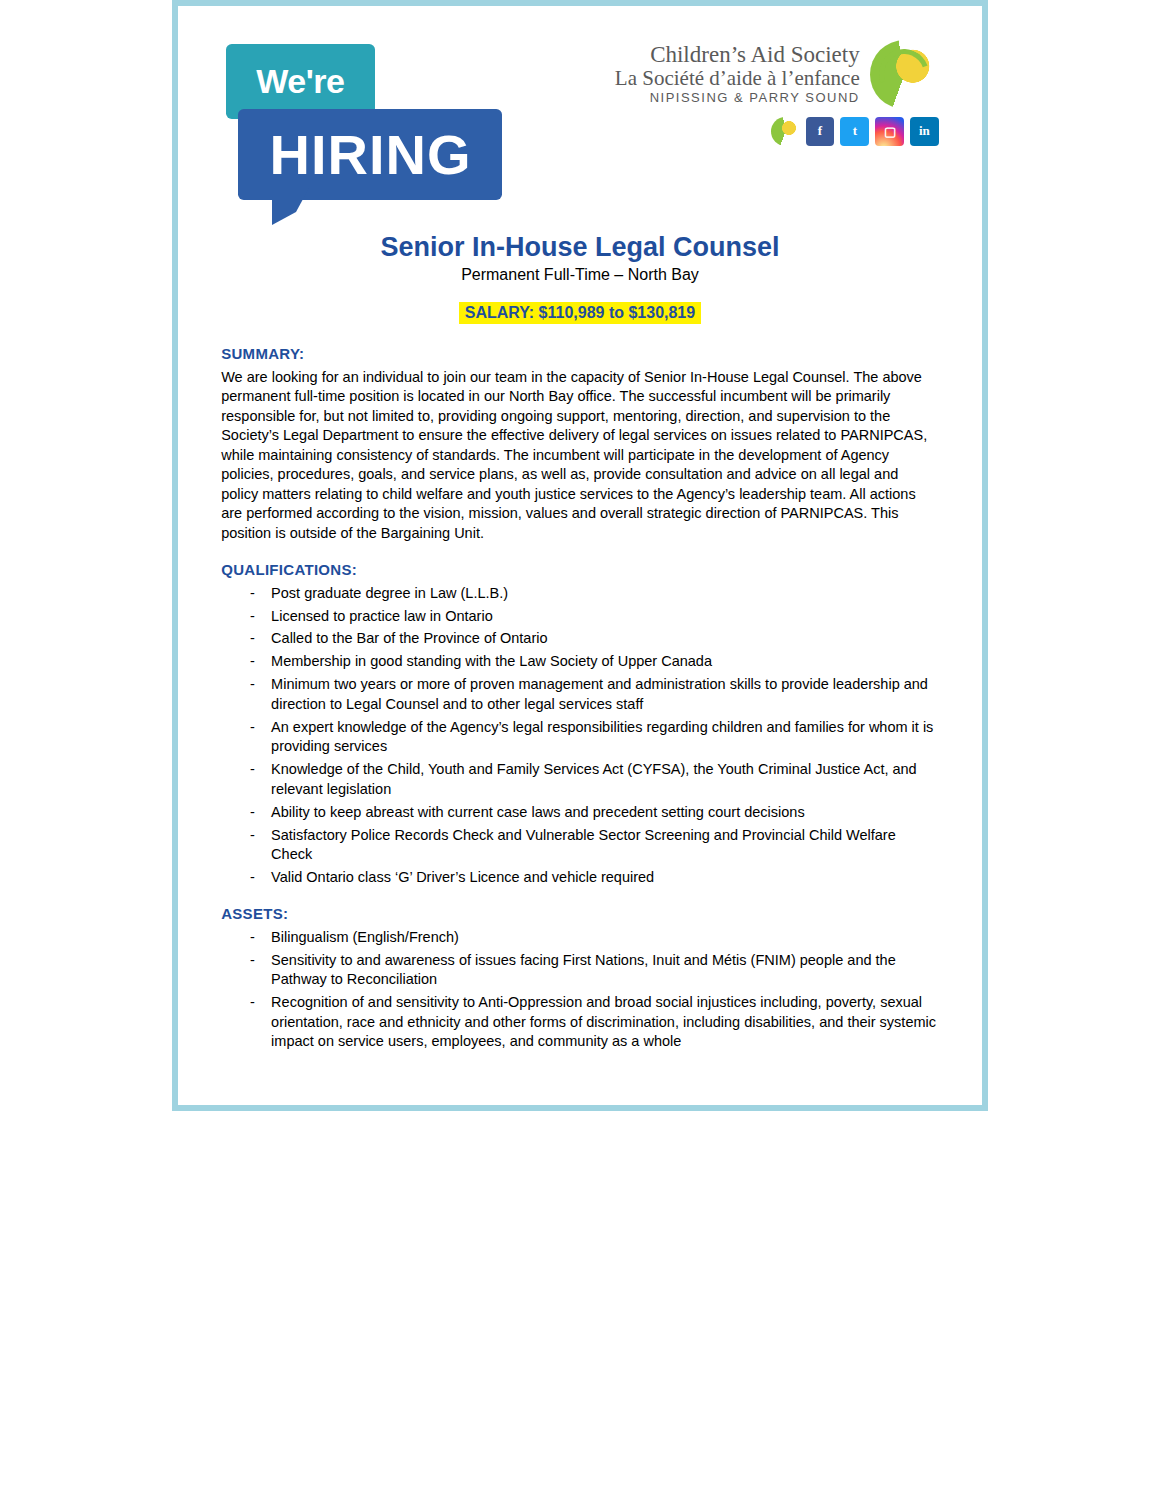We're
HIRING
Children’s Aid Society
La Société d’aide à l’enfance
NIPISSING & PARRY SOUND
f t ▢ in
Senior In-House Legal Counsel
Permanent Full-Time – North Bay
SALARY: $110,989 to $130,819
SUMMARY:
We are looking for an individual to join our team in the capacity of Senior In-House Legal Counsel. The above permanent full-time position is located in our North Bay office. The successful incumbent will be primarily responsible for, but not limited to, providing ongoing support, mentoring, direction, and supervision to the Society’s Legal Department to ensure the effective delivery of legal services on issues related to PARNIPCAS, while maintaining consistency of standards. The incumbent will participate in the development of Agency policies, procedures, goals, and service plans, as well as, provide consultation and advice on all legal and policy matters relating to child welfare and youth justice services to the Agency’s leadership team. All actions are performed according to the vision, mission, values and overall strategic direction of PARNIPCAS. This position is outside of the Bargaining Unit.
QUALIFICATIONS:
Post graduate degree in Law (L.L.B.)
Licensed to practice law in Ontario
Called to the Bar of the Province of Ontario
Membership in good standing with the Law Society of Upper Canada
Minimum two years or more of proven management and administration skills to provide leadership and direction to Legal Counsel and to other legal services staff
An expert knowledge of the Agency’s legal responsibilities regarding children and families for whom it is providing services
Knowledge of the Child, Youth and Family Services Act (CYFSA), the Youth Criminal Justice Act, and relevant legislation
Ability to keep abreast with current case laws and precedent setting court decisions
Satisfactory Police Records Check and Vulnerable Sector Screening and Provincial Child Welfare Check
Valid Ontario class ‘G’ Driver’s Licence and vehicle required
ASSETS:
Bilingualism (English/French)
Sensitivity to and awareness of issues facing First Nations, Inuit and Métis (FNIM) people and the Pathway to Reconciliation
Recognition of and sensitivity to Anti-Oppression and broad social injustices including, poverty, sexual orientation, race and ethnicity and other forms of discrimination, including disabilities, and their systemic impact on service users, employees, and community as a whole